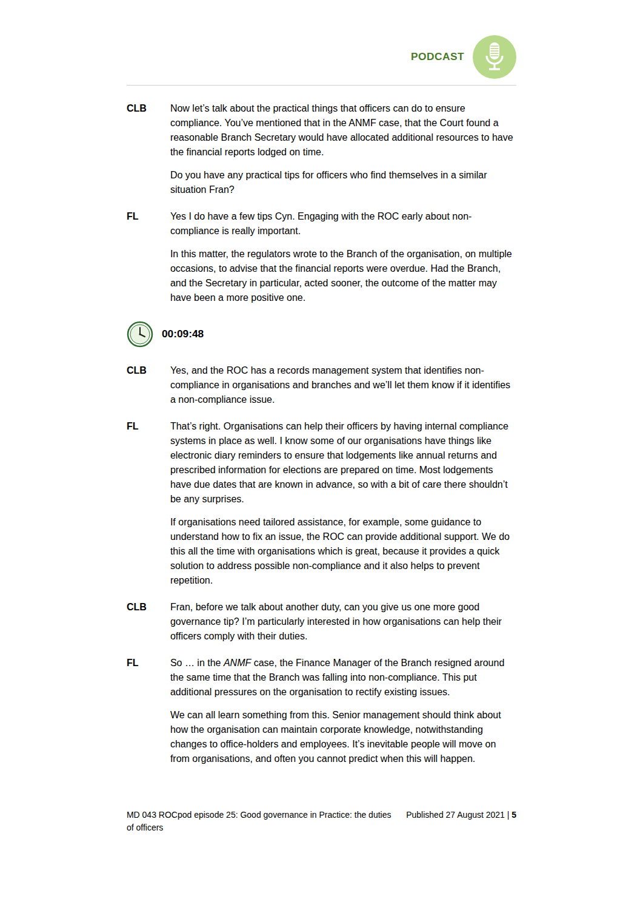PODCAST
CLB
Now let’s talk about the practical things that officers can do to ensure compliance. You’ve mentioned that in the ANMF case, that the Court found a reasonable Branch Secretary would have allocated additional resources to have the financial reports lodged on time.
Do you have any practical tips for officers who find themselves in a similar situation Fran?
FL
Yes I do have a few tips Cyn. Engaging with the ROC early about non-compliance is really important.
In this matter, the regulators wrote to the Branch of the organisation, on multiple occasions, to advise that the financial reports were overdue. Had the Branch, and the Secretary in particular, acted sooner, the outcome of the matter may have been a more positive one.
00:09:48
CLB
Yes, and the ROC has a records management system that identifies non-compliance in organisations and branches and we’ll let them know if it identifies a non-compliance issue.
FL
That’s right. Organisations can help their officers by having internal compliance systems in place as well. I know some of our organisations have things like electronic diary reminders to ensure that lodgements like annual returns and prescribed information for elections are prepared on time. Most lodgements have due dates that are known in advance, so with a bit of care there shouldn’t be any surprises.
If organisations need tailored assistance, for example, some guidance to understand how to fix an issue, the ROC can provide additional support. We do this all the time with organisations which is great, because it provides a quick solution to address possible non-compliance and it also helps to prevent repetition.
CLB
Fran, before we talk about another duty, can you give us one more good governance tip? I’m particularly interested in how organisations can help their officers comply with their duties.
FL
So … in the ANMF case, the Finance Manager of the Branch resigned around the same time that the Branch was falling into non-compliance. This put additional pressures on the organisation to rectify existing issues.
We can all learn something from this. Senior management should think about how the organisation can maintain corporate knowledge, notwithstanding changes to office-holders and employees. It’s inevitable people will move on from organisations, and often you cannot predict when this will happen.
MD 043 ROCpod episode 25: Good governance in Practice: the duties of officers Published 27 August 2021 | 5